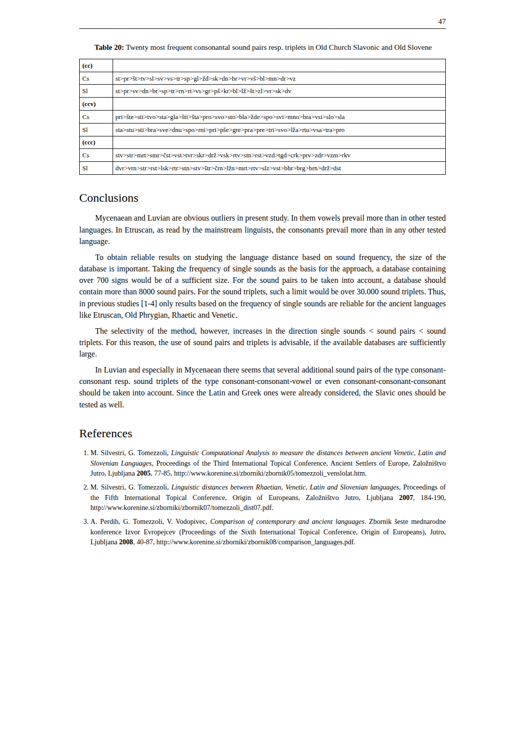47
Table 20: Twenty most frequent consonantal sound pairs resp. triplets in Old Church Slavonic and Old Slovene
| (cc) | |
| Cs | st>pr>št>tv>sl>sv>vs>tr>sp>gl>žd>sk>dn>br>vr>vš>bl>mn>dr>vz |
| Sl | st>pr>sv>dn>br>sp>tr>rn>rt>vs>gr>pš>kr>bl>lž>št>zl>vr>sk>dv |
| (ccv) | |
| Cs | pri>šte>sti>tvo>sta>gla>šti>šta>pro>svo>sto>bla>žde>spo>svi>mno>bra>vsi>slo>sla |
| Sl | sta>stu>sti>bra>sve>dnu>spo>rni>pri>pše>gre>pra>pre>tri>svo>lža>rtu>vsa>tra>pro |
| (ccc) | |
| Cs | stv>str>mrt>smr>čst>vst>tvr>skr>drž>vsk>rtv>stn>rst>vzd>tgd>crk>prv>zdr>vzm>rkv |
| Sl | dvr>vrn>str>rst>lsk>rtr>stn>stv>štr>črn>lžn>mrt>rtv>slz>vst>bhr>brg>brn>drž>dst |
Conclusions
Mycenaean and Luvian are obvious outliers in present study. In them vowels prevail more than in other tested languages. In Etruscan, as read by the mainstream linguists, the consonants prevail more than in any other tested language.
To obtain reliable results on studying the language distance based on sound frequency, the size of the database is important. Taking the frequency of single sounds as the basis for the approach, a database containing over 700 signs would be of a sufficient size. For the sound pairs to be taken into account, a database should contain more than 8000 sound pairs. For the sound triplets, such a limit would be over 30.000 sound triplets. Thus, in previous studies [1-4] only results based on the frequency of single sounds are reliable for the ancient languages like Etruscan, Old Phrygian, Rhaetic and Venetic.
The selectivity of the method, however, increases in the direction single sounds < sound pairs < sound triplets. For this reason, the use of sound pairs and triplets is advisable, if the available databases are sufficiently large.
In Luvian and especially in Mycenaean there seems that several additional sound pairs of the type consonant-consonant resp. sound triplets of the type consonant-consonant-vowel or even consonant-consonant-consonant should be taken into account. Since the Latin and Greek ones were already considered, the Slavic ones should be tested as well.
References
M. Silvestri, G. Tomezzoli, Linguistic Computational Analysis to measure the distances between ancient Venetic, Latin and Slovenian Languages, Proceedings of the Third International Topical Conference, Ancient Settlers of Europe, Založništvo Jutro, Ljubljana 2005, 77-85, http://www.korenine.si/zborniki/zbornik05/tomezzoli_venslolat.htm.
M. Silvestri, G. Tomezzoli, Linguistic distances between Rhaetian, Venetic, Latin and Slovenian languages, Proceedings of the Fifth International Topical Conference, Origin of Europeans, Založništvo Jutro, Ljubljana 2007, 184-190, http://www.korenine.si/zborniki/zbornik07/tomezzoli_dist07.pdf.
A. Perdih, G. Tomezzoli, V. Vodopivec, Comparison of contemporary and ancient languages. Zbornik šeste mednarodne konference Izvor Evropejcev (Proceedings of the Sixth International Topical Conference, Origin of Europeans), Jutro, Ljubljana 2008, 40-87, http://www.korenine.si/zborniki/zbornik08/comparison_languages.pdf.